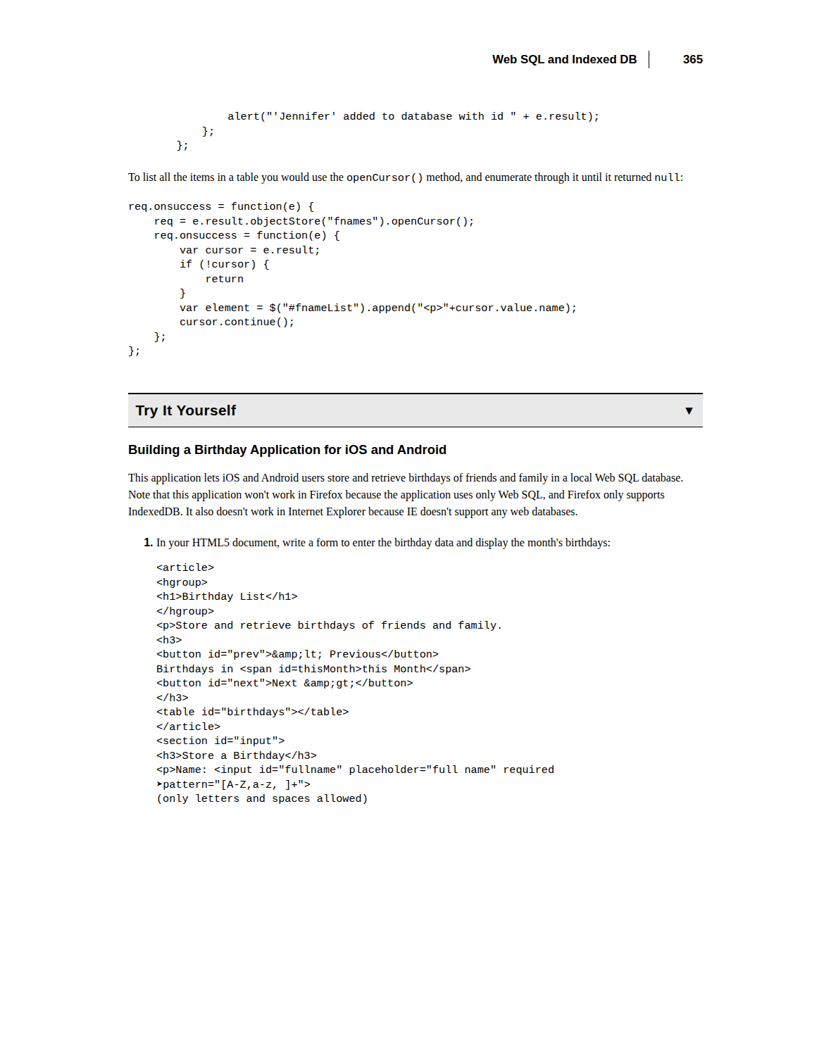Web SQL and Indexed DB 365
        alert("'Jennifer' added to database with id " + e.result);
    };
};
To list all the items in a table you would use the openCursor() method, and enumerate through it until it returned null:
req.onsuccess = function(e) {
    req = e.result.objectStore("fnames").openCursor();
    req.onsuccess = function(e) {
        var cursor = e.result;
        if (!cursor) {
            return
        }
        var element = $("#fnameList").append("<p>"+cursor.value.name);
        cursor.continue();
    };
};
Try It Yourself ▼
Building a Birthday Application for iOS and Android
This application lets iOS and Android users store and retrieve birthdays of friends and family in a local Web SQL database. Note that this application won't work in Firefox because the application uses only Web SQL, and Firefox only supports IndexedDB. It also doesn't work in Internet Explorer because IE doesn't support any web databases.
In your HTML5 document, write a form to enter the birthday data and display the month's birthdays:
<article>
<hgroup>
<h1>Birthday List</h1>
</hgroup>
<p>Store and retrieve birthdays of friends and family.
<h3>
<button id="prev">&amp;lt; Previous</button>
Birthdays in <span id=thisMonth>this Month</span>
<button id="next">Next &amp;gt;</button>
</h3>
<table id="birthdays"></table>
</article>
<section id="input">
<h3>Store a Birthday</h3>
<p>Name: <input id="fullname" placeholder="full name" required
➤pattern="[A-Z,a-z, ]+">
(only letters and spaces allowed)